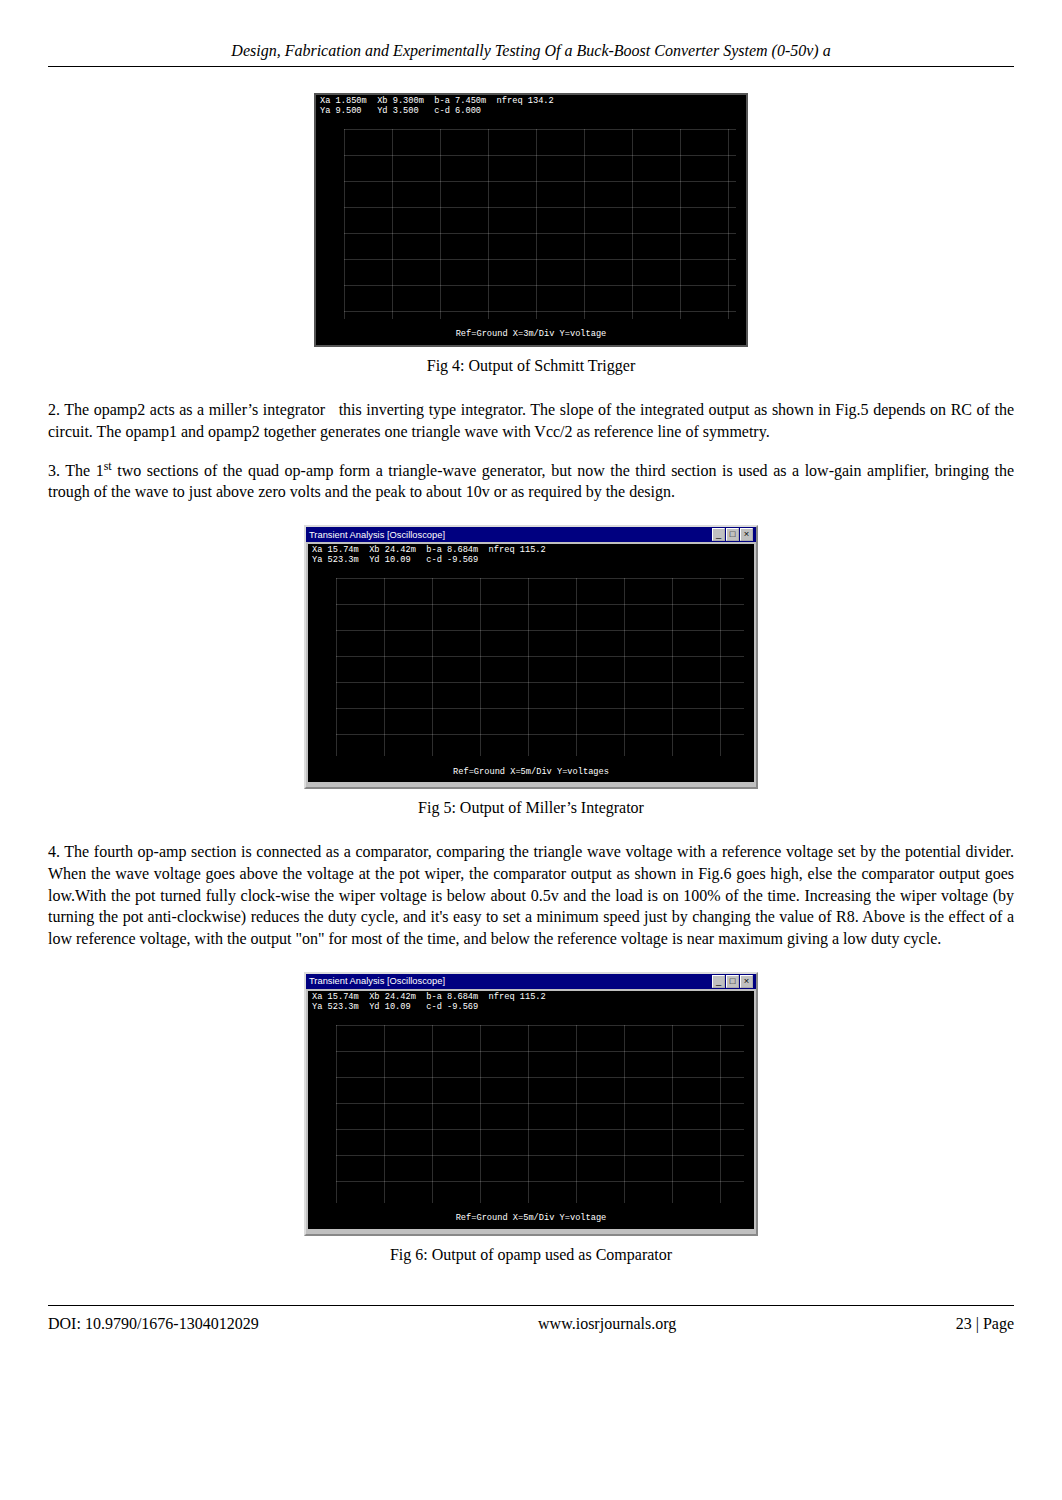Design, Fabrication and Experimentally Testing Of a Buck-Boost Converter System (0-50v) a
Xa 1.850m Xb 9.300m b-a 7.450m nfreq 134.2 Ya 9.500 Yd 3.500 c-d 6.000
Ref=Ground X=3m/Div Y=voltage
Fig 4: Output of Schmitt Trigger
2. The opamp2 acts as a miller’s integrator this inverting type integrator. The slope of the integrated output as shown in Fig.5 depends on RC of the circuit. The opamp1 and opamp2 together generates one triangle wave with Vcc/2 as reference line of symmetry.
3. The 1st two sections of the quad op-amp form a triangle-wave generator, but now the third section is used as a low-gain amplifier, bringing the trough of the wave to just above zero volts and the peak to about 10v or as required by the design.
Transient Analysis [Oscilloscope] _□×
Xa 15.74m Xb 24.42m b-a 8.684m nfreq 115.2 Ya 523.3m Yd 10.09 c-d -9.569
Ref=Ground X=5m/Div Y=voltages
Fig 5: Output of Miller’s Integrator
4. The fourth op-amp section is connected as a comparator, comparing the triangle wave voltage with a reference voltage set by the potential divider. When the wave voltage goes above the voltage at the pot wiper, the comparator output as shown in Fig.6 goes high, else the comparator output goes low.With the pot turned fully clock-wise the wiper voltage is below about 0.5v and the load is on 100% of the time. Increasing the wiper voltage (by turning the pot anti-clockwise) reduces the duty cycle, and it's easy to set a minimum speed just by changing the value of R8. Above is the effect of a low reference voltage, with the output "on" for most of the time, and below the reference voltage is near maximum giving a low duty cycle.
Transient Analysis [Oscilloscope] _□×
Xa 15.74m Xb 24.42m b-a 8.684m nfreq 115.2 Ya 523.3m Yd 10.09 c-d -9.569
Ref=Ground X=5m/Div Y=voltage
Fig 6: Output of opamp used as Comparator
DOI: 10.9790/1676-1304012029 www.iosrjournals.org 23 | Page